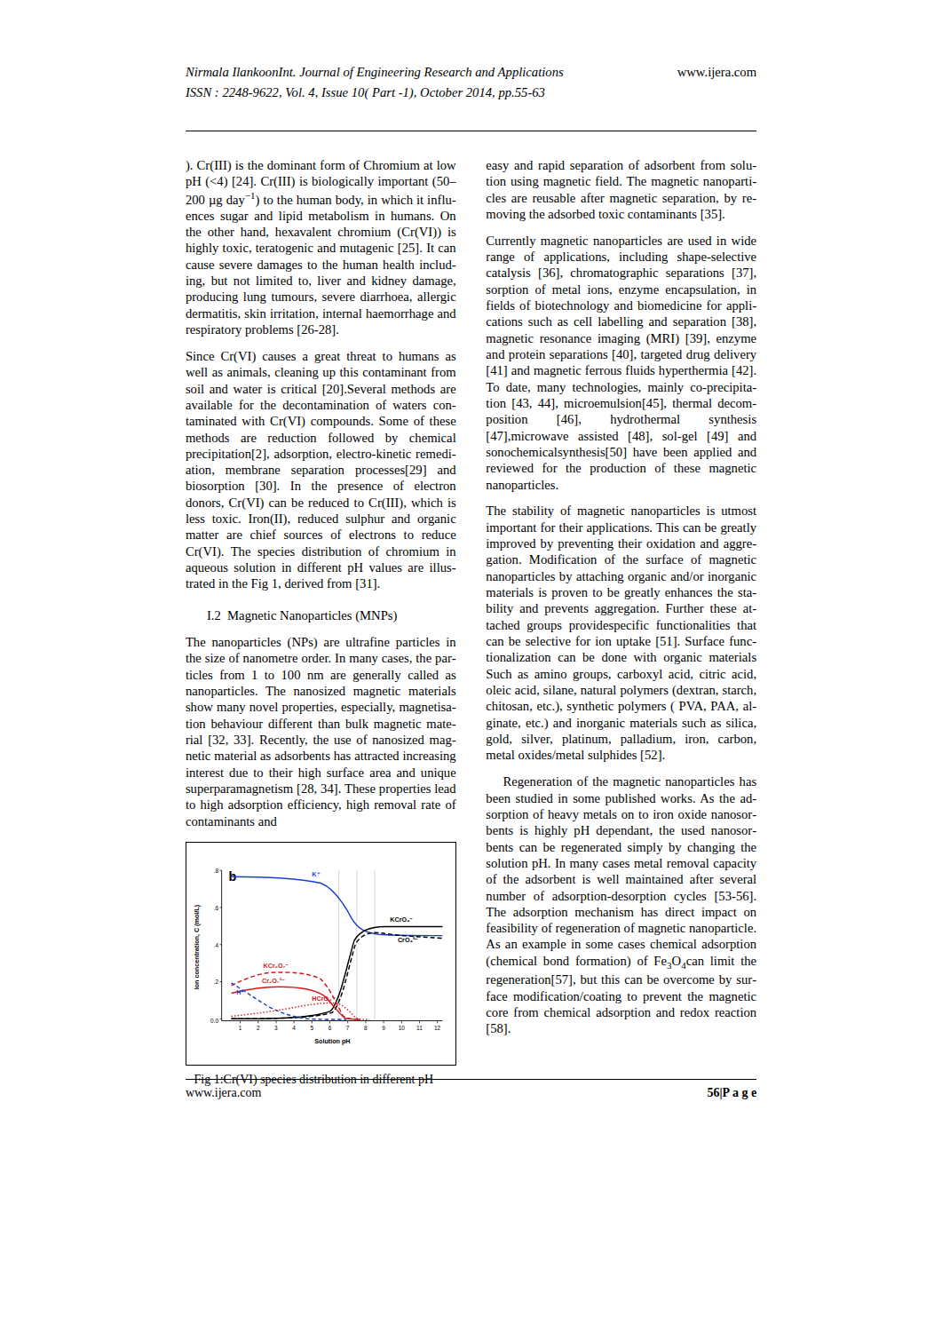www.ijera.com Nirmala IlankoonInt. Journal of Engineering Research and Applications
ISSN : 2248-9622, Vol. 4, Issue 10( Part -1), October 2014, pp.55-63
). Cr(III) is the dominant form of Chromium at low pH (<4) [24]. Cr(III) is biologically important (50–200 µg day−1) to the human body, in which it influences sugar and lipid metabolism in humans. On the other hand, hexavalent chromium (Cr(VI)) is highly toxic, teratogenic and mutagenic [25]. It can cause severe damages to the human health including, but not limited to, liver and kidney damage, producing lung tumours, severe diarrhoea, allergic dermatitis, skin irritation, internal haemorrhage and respiratory problems [26-28].
Since Cr(VI) causes a great threat to humans as well as animals, cleaning up this contaminant from soil and water is critical [20].Several methods are available for the decontamination of waters contaminated with Cr(VI) compounds. Some of these methods are reduction followed by chemical precipitation[2], adsorption, electro-kinetic remediation, membrane separation processes[29] and biosorption [30]. In the presence of electron donors, Cr(VI) can be reduced to Cr(III), which is less toxic. Iron(II), reduced sulphur and organic matter are chief sources of electrons to reduce Cr(VI). The species distribution of chromium in aqueous solution in different pH values are illustrated in the Fig 1, derived from [31].
I.2 Magnetic Nanoparticles (MNPs)
The nanoparticles (NPs) are ultrafine particles in the size of nanometre order. In many cases, the particles from 1 to 100 nm are generally called as nanoparticles. The nanosized magnetic materials show many novel properties, especially, magnetisation behaviour different than bulk magnetic material [32, 33]. Recently, the use of nanosized magnetic material as adsorbents has attracted increasing interest due to their high surface area and unique superparamagnetism [28, 34]. These properties lead to high adsorption efficiency, high removal rate of contaminants and
.8 .6 .4 .2 0.0 1 2 3 4 5 6 7 8 9 10 11 12 b K⁺ KCrO₄⁻ CrO₄²⁻ KCr₂O₇⁻ Cr₂O₇²⁻ H⁺ HCrO₄⁻ Solution pH Ion concentration, C (mol/L)
Fig 1:Cr(VI) species distribution in different pH
easy and rapid separation of adsorbent from solution using magnetic field. The magnetic nanoparticles are reusable after magnetic separation, by removing the adsorbed toxic contaminants [35].
Currently magnetic nanoparticles are used in wide range of applications, including shape-selective catalysis [36], chromatographic separations [37], sorption of metal ions, enzyme encapsulation, in fields of biotechnology and biomedicine for applications such as cell labelling and separation [38], magnetic resonance imaging (MRI) [39], enzyme and protein separations [40], targeted drug delivery [41] and magnetic ferrous fluids hyperthermia [42]. To date, many technologies, mainly co-precipitation [43, 44], microemulsion[45], thermal decomposition [46], hydrothermal synthesis [47],microwave assisted [48], sol-gel [49] and sonochemicalsynthesis[50] have been applied and reviewed for the production of these magnetic nanoparticles.
The stability of magnetic nanoparticles is utmost important for their applications. This can be greatly improved by preventing their oxidation and aggregation. Modification of the surface of magnetic nanoparticles by attaching organic and/or inorganic materials is proven to be greatly enhances the stability and prevents aggregation. Further these attached groups providespecific functionalities that can be selective for ion uptake [51]. Surface functionalization can be done with organic materials Such as amino groups, carboxyl acid, citric acid, oleic acid, silane, natural polymers (dextran, starch, chitosan, etc.), synthetic polymers ( PVA, PAA, alginate, etc.) and inorganic materials such as silica, gold, silver, platinum, palladium, iron, carbon, metal oxides/metal sulphides [52].
Regeneration of the magnetic nanoparticles has been studied in some published works. As the adsorption of heavy metals on to iron oxide nanosorbents is highly pH dependant, the used nanosorbents can be regenerated simply by changing the solution pH. In many cases metal removal capacity of the adsorbent is well maintained after several number of adsorption-desorption cycles [53-56]. The adsorption mechanism has direct impact on feasibility of regeneration of magnetic nanoparticle. As an example in some cases chemical adsorption (chemical bond formation) of Fe3O4can limit the regeneration[57], but this can be overcome by surface modification/coating to prevent the magnetic core from chemical adsorption and redox reaction [58].
www.ijera.com 56|P a g e